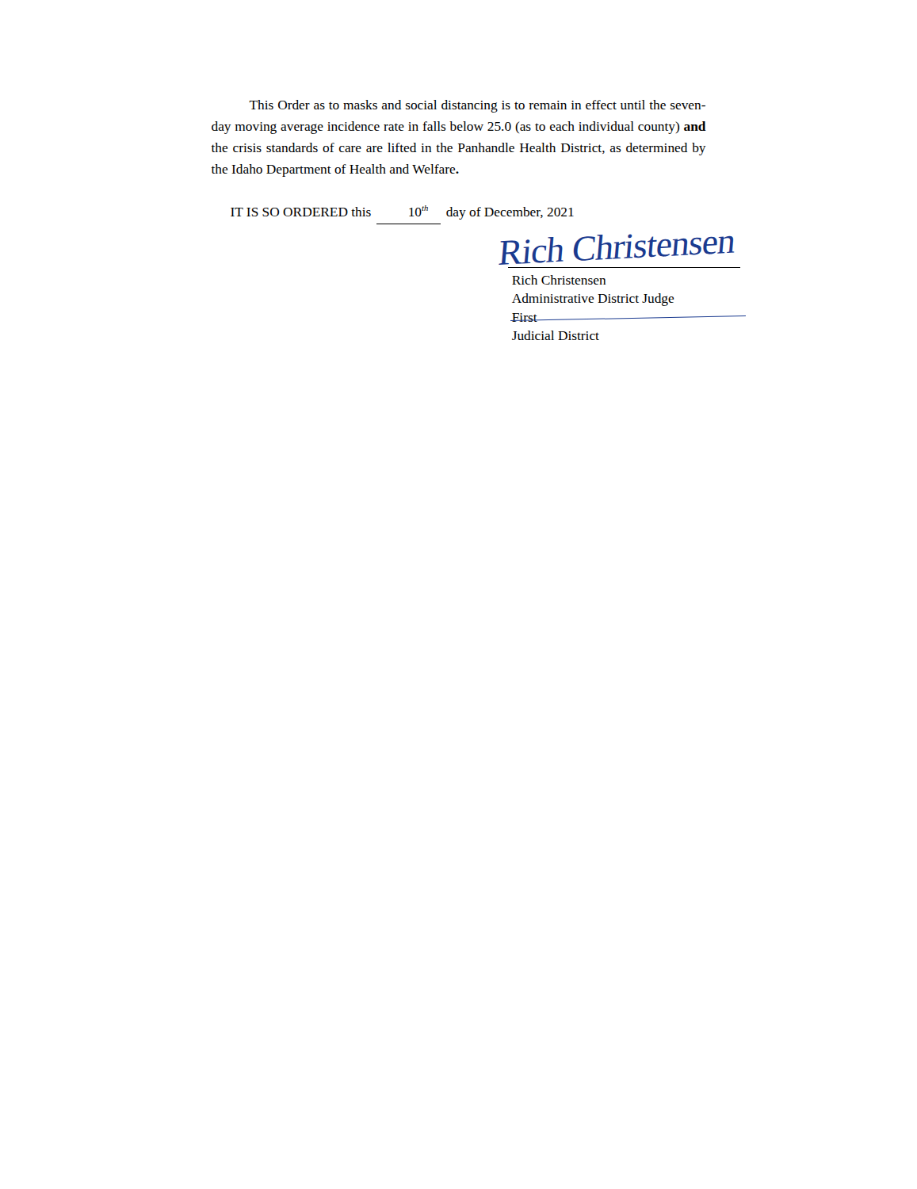This Order as to masks and social distancing is to remain in effect until the seven-day moving average incidence rate in falls below 25.0 (as to each individual county) and the crisis standards of care are lifted in the Panhandle Health District, as determined by the Idaho Department of Health and Welfare.
IT IS SO ORDERED this 10th day of December, 2021
Rich Christensen
Rich Christensen Administrative District Judge First Judicial District